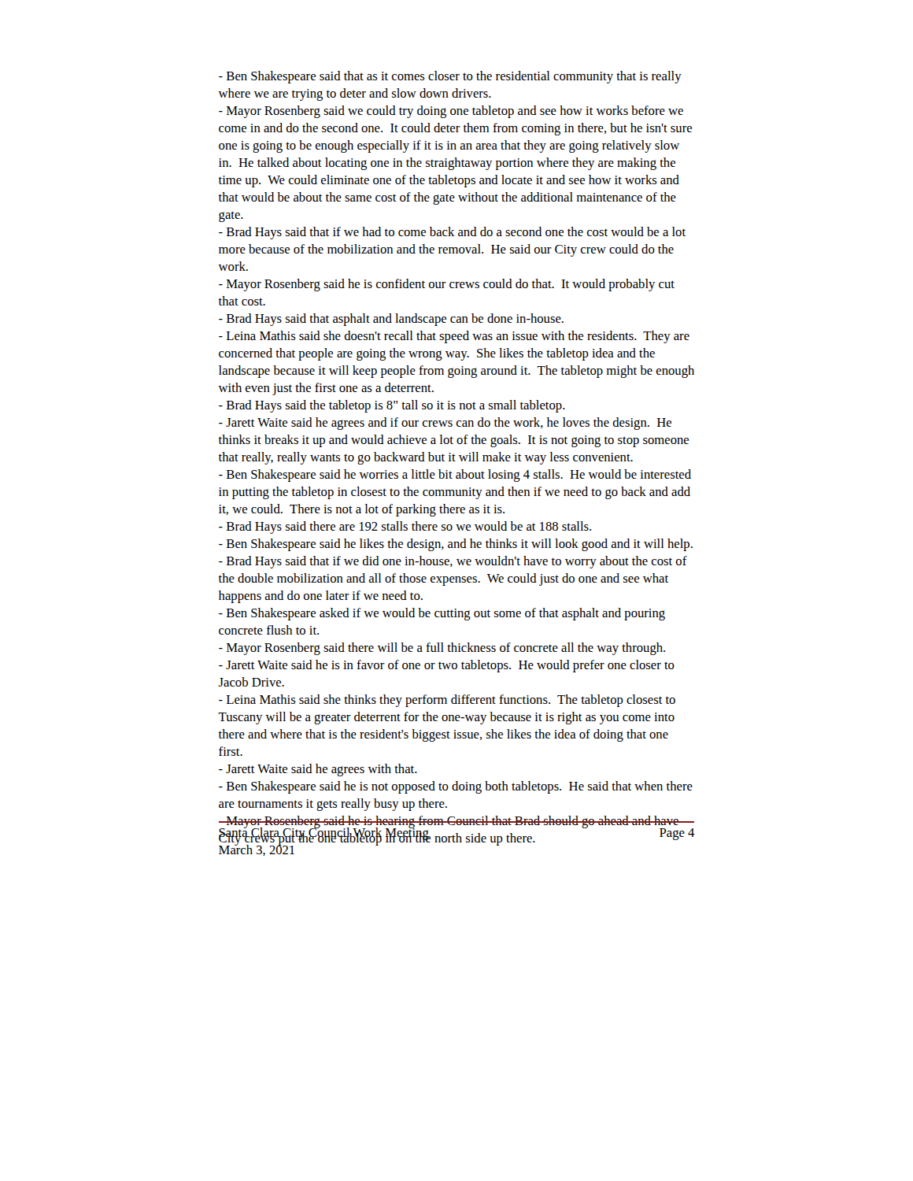- Ben Shakespeare said that as it comes closer to the residential community that is really where we are trying to deter and slow down drivers.
- Mayor Rosenberg said we could try doing one tabletop and see how it works before we come in and do the second one. It could deter them from coming in there, but he isn't sure one is going to be enough especially if it is in an area that they are going relatively slow in. He talked about locating one in the straightaway portion where they are making the time up. We could eliminate one of the tabletops and locate it and see how it works and that would be about the same cost of the gate without the additional maintenance of the gate.
- Brad Hays said that if we had to come back and do a second one the cost would be a lot more because of the mobilization and the removal. He said our City crew could do the work.
- Mayor Rosenberg said he is confident our crews could do that. It would probably cut that cost.
- Brad Hays said that asphalt and landscape can be done in-house.
- Leina Mathis said she doesn't recall that speed was an issue with the residents. They are concerned that people are going the wrong way. She likes the tabletop idea and the landscape because it will keep people from going around it. The tabletop might be enough with even just the first one as a deterrent.
- Brad Hays said the tabletop is 8" tall so it is not a small tabletop.
- Jarett Waite said he agrees and if our crews can do the work, he loves the design. He thinks it breaks it up and would achieve a lot of the goals. It is not going to stop someone that really, really wants to go backward but it will make it way less convenient.
- Ben Shakespeare said he worries a little bit about losing 4 stalls. He would be interested in putting the tabletop in closest to the community and then if we need to go back and add it, we could. There is not a lot of parking there as it is.
- Brad Hays said there are 192 stalls there so we would be at 188 stalls.
- Ben Shakespeare said he likes the design, and he thinks it will look good and it will help.
- Brad Hays said that if we did one in-house, we wouldn't have to worry about the cost of the double mobilization and all of those expenses. We could just do one and see what happens and do one later if we need to.
- Ben Shakespeare asked if we would be cutting out some of that asphalt and pouring concrete flush to it.
- Mayor Rosenberg said there will be a full thickness of concrete all the way through.
- Jarett Waite said he is in favor of one or two tabletops. He would prefer one closer to Jacob Drive.
- Leina Mathis said she thinks they perform different functions. The tabletop closest to Tuscany will be a greater deterrent for the one-way because it is right as you come into there and where that is the resident's biggest issue, she likes the idea of doing that one first.
- Jarett Waite said he agrees with that.
- Ben Shakespeare said he is not opposed to doing both tabletops. He said that when there are tournaments it gets really busy up there.
- Mayor Rosenberg said he is hearing from Council that Brad should go ahead and have City crews put the one tabletop in on the north side up there.
Santa Clara City Council Work Meeting
March 3, 2021
Page 4